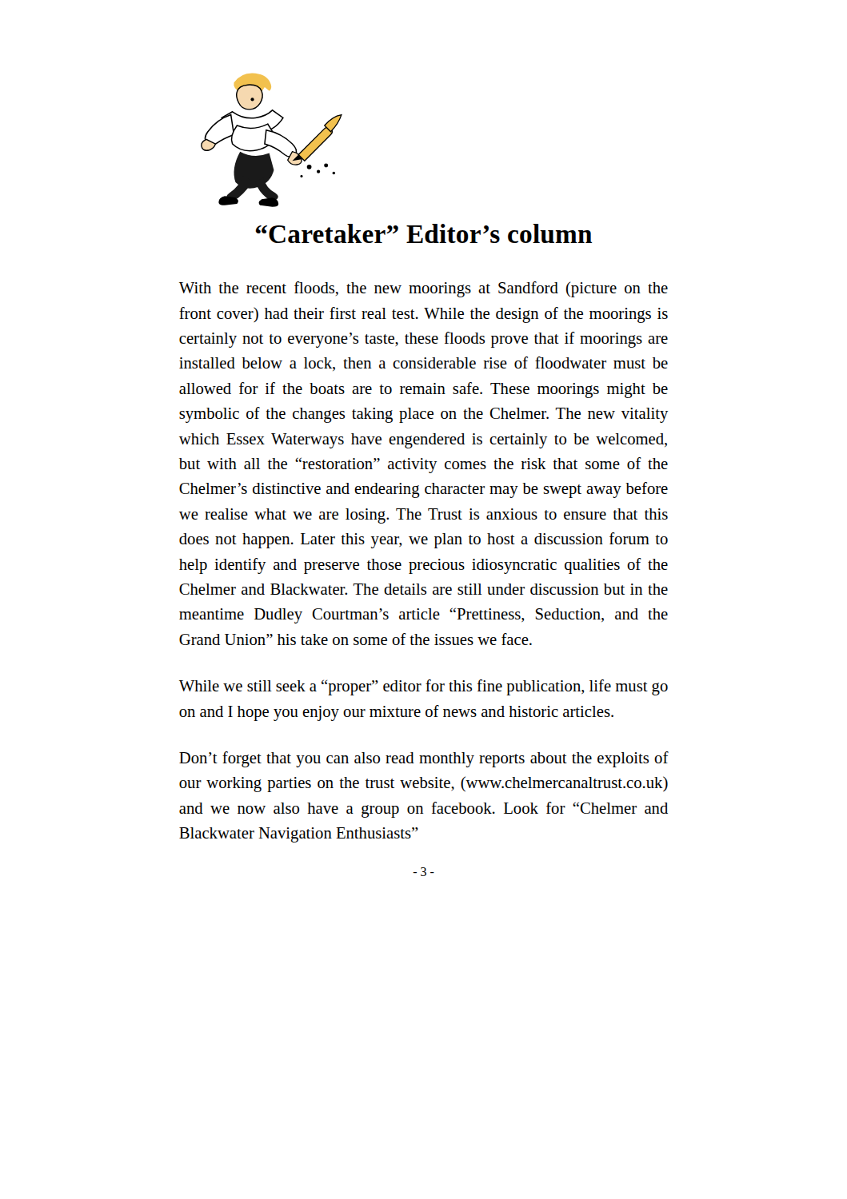Writer with quill pen illustration
“Caretaker” Editor’s column
With the recent floods, the new moorings at Sandford (picture on the front cover) had their first real test. While the design of the moorings is certainly not to everyone’s taste, these floods prove that if moorings are installed below a lock, then a considerable rise of floodwater must be allowed for if the boats are to remain safe. These moorings might be symbolic of the changes taking place on the Chelmer. The new vitality which Essex Waterways have engendered is certainly to be welcomed, but with all the “restoration” activity comes the risk that some of the Chelmer’s distinctive and endearing character may be swept away before we realise what we are losing. The Trust is anxious to ensure that this does not happen. Later this year, we plan to host a discussion forum to help identify and preserve those precious idiosyncratic qualities of the Chelmer and Blackwater. The details are still under discussion but in the meantime Dudley Courtman’s article “Prettiness, Seduction, and the Grand Union” his take on some of the issues we face.
While we still seek a “proper” editor for this fine publication, life must go on and I hope you enjoy our mixture of news and historic articles.
Don’t forget that you can also read monthly reports about the exploits of our working parties on the trust website, (www.chelmercanaltrust.co.uk) and we now also have a group on facebook. Look for “Chelmer and Blackwater Navigation Enthusiasts”
- 3 -